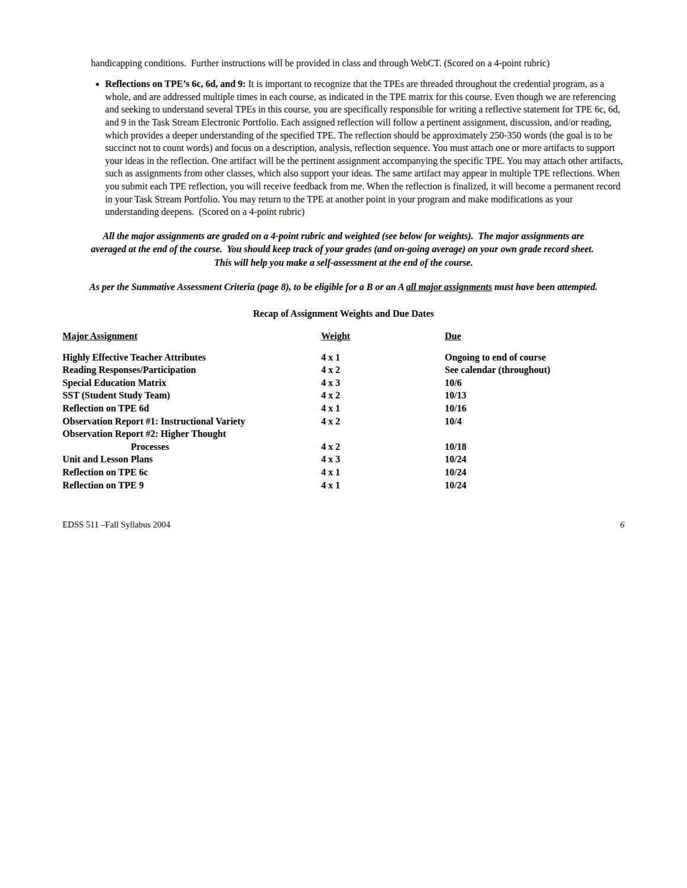handicapping conditions. Further instructions will be provided in class and through WebCT. (Scored on a 4-point rubric)
Reflections on TPE’s 6c, 6d, and 9: It is important to recognize that the TPEs are threaded throughout the credential program, as a whole, and are addressed multiple times in each course, as indicated in the TPE matrix for this course. Even though we are referencing and seeking to understand several TPEs in this course, you are specifically responsible for writing a reflective statement for TPE 6c, 6d, and 9 in the Task Stream Electronic Portfolio. Each assigned reflection will follow a pertinent assignment, discussion, and/or reading, which provides a deeper understanding of the specified TPE. The reflection should be approximately 250-350 words (the goal is to be succinct not to count words) and focus on a description, analysis, reflection sequence. You must attach one or more artifacts to support your ideas in the reflection. One artifact will be the pertinent assignment accompanying the specific TPE. You may attach other artifacts, such as assignments from other classes, which also support your ideas. The same artifact may appear in multiple TPE reflections. When you submit each TPE reflection, you will receive feedback from me. When the reflection is finalized, it will become a permanent record in your Task Stream Portfolio. You may return to the TPE at another point in your program and make modifications as your understanding deepens. (Scored on a 4-point rubric)
All the major assignments are graded on a 4-point rubric and weighted (see below for weights). The major assignments are averaged at the end of the course. You should keep track of your grades (and on-going average) on your own grade record sheet. This will help you make a self-assessment at the end of the course.
As per the Summative Assessment Criteria (page 8), to be eligible for a B or an A all major assignments must have been attempted.
Recap of Assignment Weights and Due Dates
| Major Assignment | Weight | Due |
| --- | --- | --- |
| Highly Effective Teacher Attributes | 4 x 1 | Ongoing to end of course |
| Reading Responses/Participation | 4 x 2 | See calendar (throughout) |
| Special Education Matrix | 4 x 3 | 10/6 |
| SST (Student Study Team) | 4 x 2 | 10/13 |
| Reflection on TPE 6d | 4 x 1 | 10/16 |
| Observation Report #1: Instructional Variety | 4 x 2 | 10/4 |
| Observation Report #2: Higher Thought | | |
| Processes | 4 x 2 | 10/18 |
| Unit and Lesson Plans | 4 x 3 | 10/24 |
| Reflection on TPE 6c | 4 x 1 | 10/24 |
| Reflection on TPE 9 | 4 x 1 | 10/24 |
EDSS 511 –Fall Syllabus 2004 6